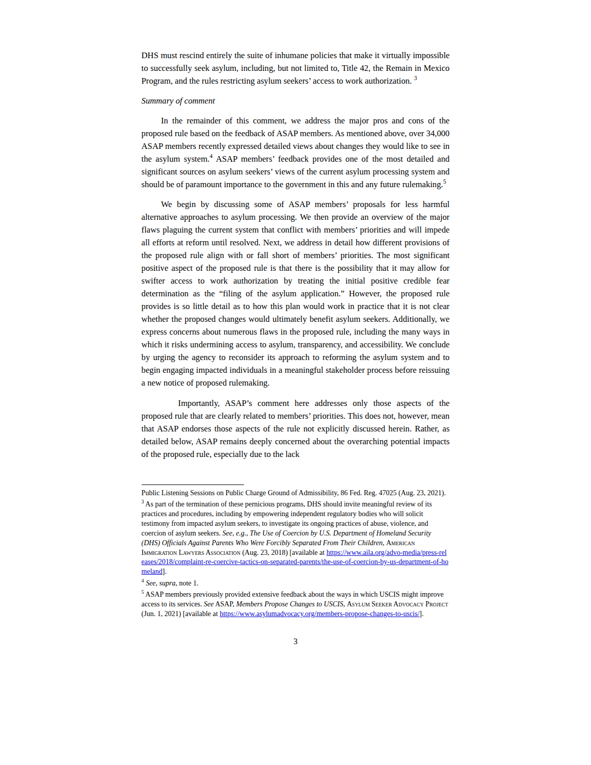DHS must rescind entirely the suite of inhumane policies that make it virtually impossible to successfully seek asylum, including, but not limited to, Title 42, the Remain in Mexico Program, and the rules restricting asylum seekers’ access to work authorization. 3
Summary of comment
In the remainder of this comment, we address the major pros and cons of the proposed rule based on the feedback of ASAP members. As mentioned above, over 34,000 ASAP members recently expressed detailed views about changes they would like to see in the asylum system.4 ASAP members’ feedback provides one of the most detailed and significant sources on asylum seekers’ views of the current asylum processing system and should be of paramount importance to the government in this and any future rulemaking.5
We begin by discussing some of ASAP members’ proposals for less harmful alternative approaches to asylum processing. We then provide an overview of the major flaws plaguing the current system that conflict with members’ priorities and will impede all efforts at reform until resolved. Next, we address in detail how different provisions of the proposed rule align with or fall short of members’ priorities. The most significant positive aspect of the proposed rule is that there is the possibility that it may allow for swifter access to work authorization by treating the initial positive credible fear determination as the “filing of the asylum application.” However, the proposed rule provides is so little detail as to how this plan would work in practice that it is not clear whether the proposed changes would ultimately benefit asylum seekers. Additionally, we express concerns about numerous flaws in the proposed rule, including the many ways in which it risks undermining access to asylum, transparency, and accessibility. We conclude by urging the agency to reconsider its approach to reforming the asylum system and to begin engaging impacted individuals in a meaningful stakeholder process before reissuing a new notice of proposed rulemaking.
Importantly, ASAP’s comment here addresses only those aspects of the proposed rule that are clearly related to members’ priorities. This does not, however, mean that ASAP endorses those aspects of the rule not explicitly discussed herein. Rather, as detailed below, ASAP remains deeply concerned about the overarching potential impacts of the proposed rule, especially due to the lack
Public Listening Sessions on Public Charge Ground of Admissibility, 86 Fed. Reg. 47025 (Aug. 23, 2021).
3 As part of the termination of these pernicious programs, DHS should invite meaningful review of its practices and procedures, including by empowering independent regulatory bodies who will solicit testimony from impacted asylum seekers, to investigate its ongoing practices of abuse, violence, and coercion of asylum seekers. See, e.g., The Use of Coercion by U.S. Department of Homeland Security (DHS) Officials Against Parents Who Were Forcibly Separated From Their Children, American Immigration Lawyers Association (Aug. 23, 2018) [available at https://www.aila.org/advo-media/press-releases/2018/complaint-re-coercive-tactics-on-separated-parents/the-use-of-coercion-by-us-department-of-homeland].
4 See, supra, note 1.
5 ASAP members previously provided extensive feedback about the ways in which USCIS might improve access to its services. See ASAP, Members Propose Changes to USCIS, Asylum Seeker Advocacy Project (Jun. 1, 2021) [available at https://www.asylumadvocacy.org/members-propose-changes-to-uscis/].
3